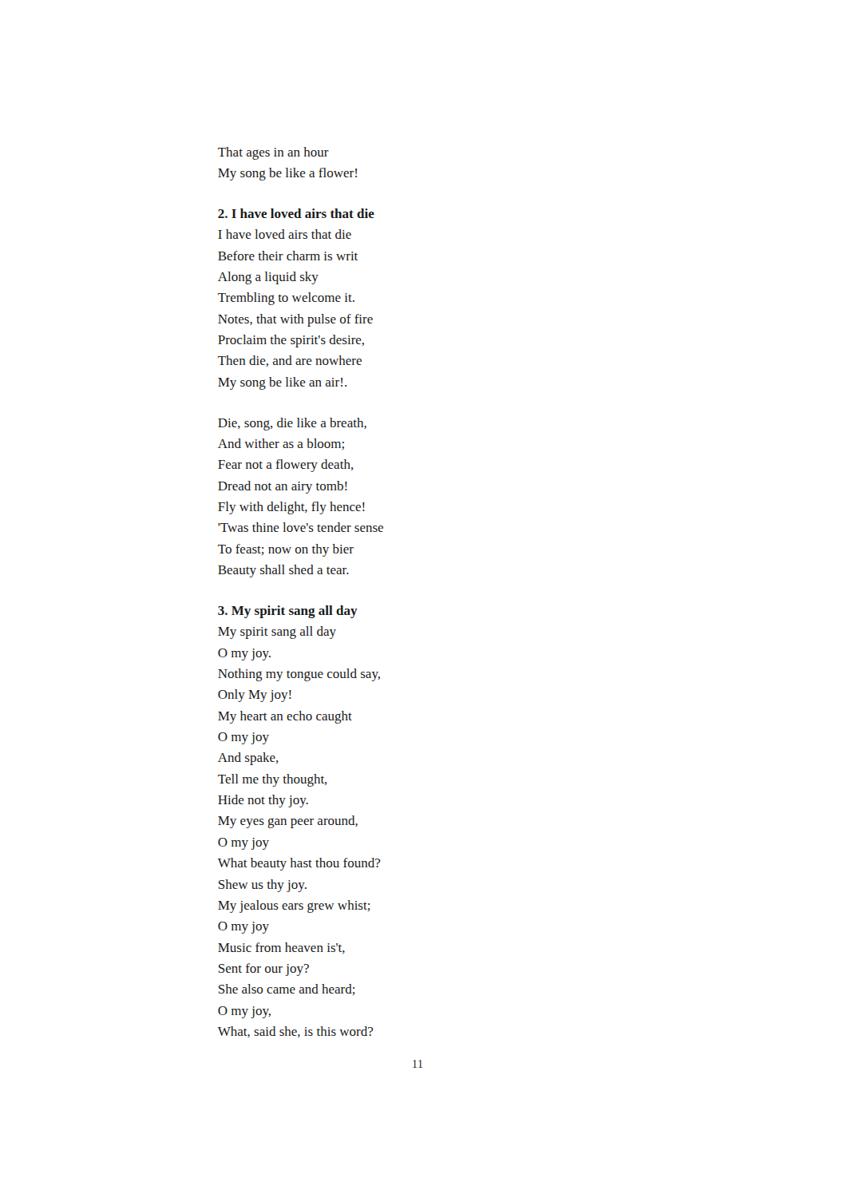That ages in an hour
My song be like a flower!
2. I have loved airs that die
I have loved airs that die
Before their charm is writ
Along a liquid sky
Trembling to welcome it.
Notes, that with pulse of fire
Proclaim the spirit's desire,
Then die, and are nowhere
My song be like an air!.
Die, song, die like a breath,
And wither as a bloom;
Fear not a flowery death,
Dread not an airy tomb!
Fly with delight, fly hence!
'Twas thine love's tender sense
To feast; now on thy bier
Beauty shall shed a tear.
3. My spirit sang all day
My spirit sang all day
O my joy.
Nothing my tongue could say,
Only My joy!
My heart an echo caught
O my joy
And spake,
Tell me thy thought,
Hide not thy joy.
My eyes gan peer around,
O my joy
What beauty hast thou found?
Shew us thy joy.
My jealous ears grew whist;
O my joy
Music from heaven is't,
Sent for our joy?
She also came and heard;
O my joy,
What, said she, is this word?
11